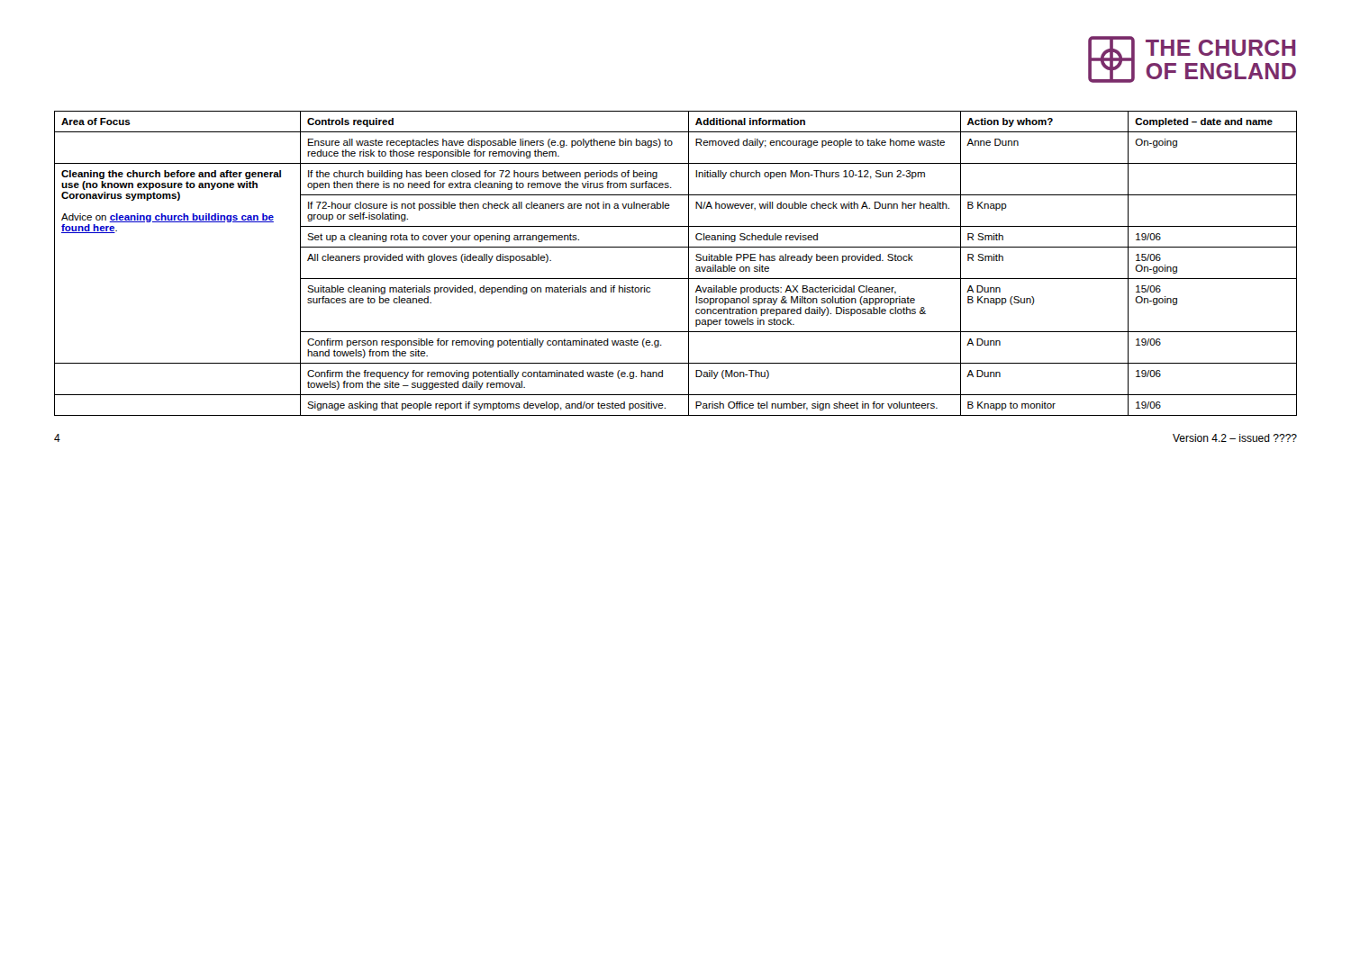THE CHURCH
OF ENGLAND
| Area of Focus | Controls required | Additional information | Action by whom? | Completed – date and name |
| --- | --- | --- | --- | --- |
| | Ensure all waste receptacles have disposable liners (e.g. polythene bin bags) to reduce the risk to those responsible for removing them. | Removed daily; encourage people to take home waste | Anne Dunn | On-going |
| Cleaning the church before and after general use (no known exposure to anyone with Coronavirus symptoms) Advice on cleaning church buildings can be found here . | If the church building has been closed for 72 hours between periods of being open then there is no need for extra cleaning to remove the virus from surfaces. | Initially church open Mon-Thurs 10-12, Sun 2-3pm | | |
| If 72-hour closure is not possible then check all cleaners are not in a vulnerable group or self-isolating. | N/A however, will double check with A. Dunn her health. | B Knapp | |
| Set up a cleaning rota to cover your opening arrangements. | Cleaning Schedule revised | R Smith | 19/06 |
| All cleaners provided with gloves (ideally disposable). | Suitable PPE has already been provided. Stock available on site | R Smith | 15/06 On-going |
| Suitable cleaning materials provided, depending on materials and if historic surfaces are to be cleaned. | Available products: AX Bactericidal Cleaner, Isopropanol spray & Milton solution (appropriate concentration prepared daily). Disposable cloths & paper towels in stock. | A Dunn B Knapp (Sun) | 15/06 On-going |
| Confirm person responsible for removing potentially contaminated waste (e.g. hand towels) from the site. | | A Dunn | 19/06 |
| | Confirm the frequency for removing potentially contaminated waste (e.g. hand towels) from the site – suggested daily removal. | Daily (Mon-Thu) | A Dunn | 19/06 |
| | Signage asking that people report if symptoms develop, and/or tested positive. | Parish Office tel number, sign sheet in for volunteers. | B Knapp to monitor | 19/06 |
4
Version 4.2 – issued ????